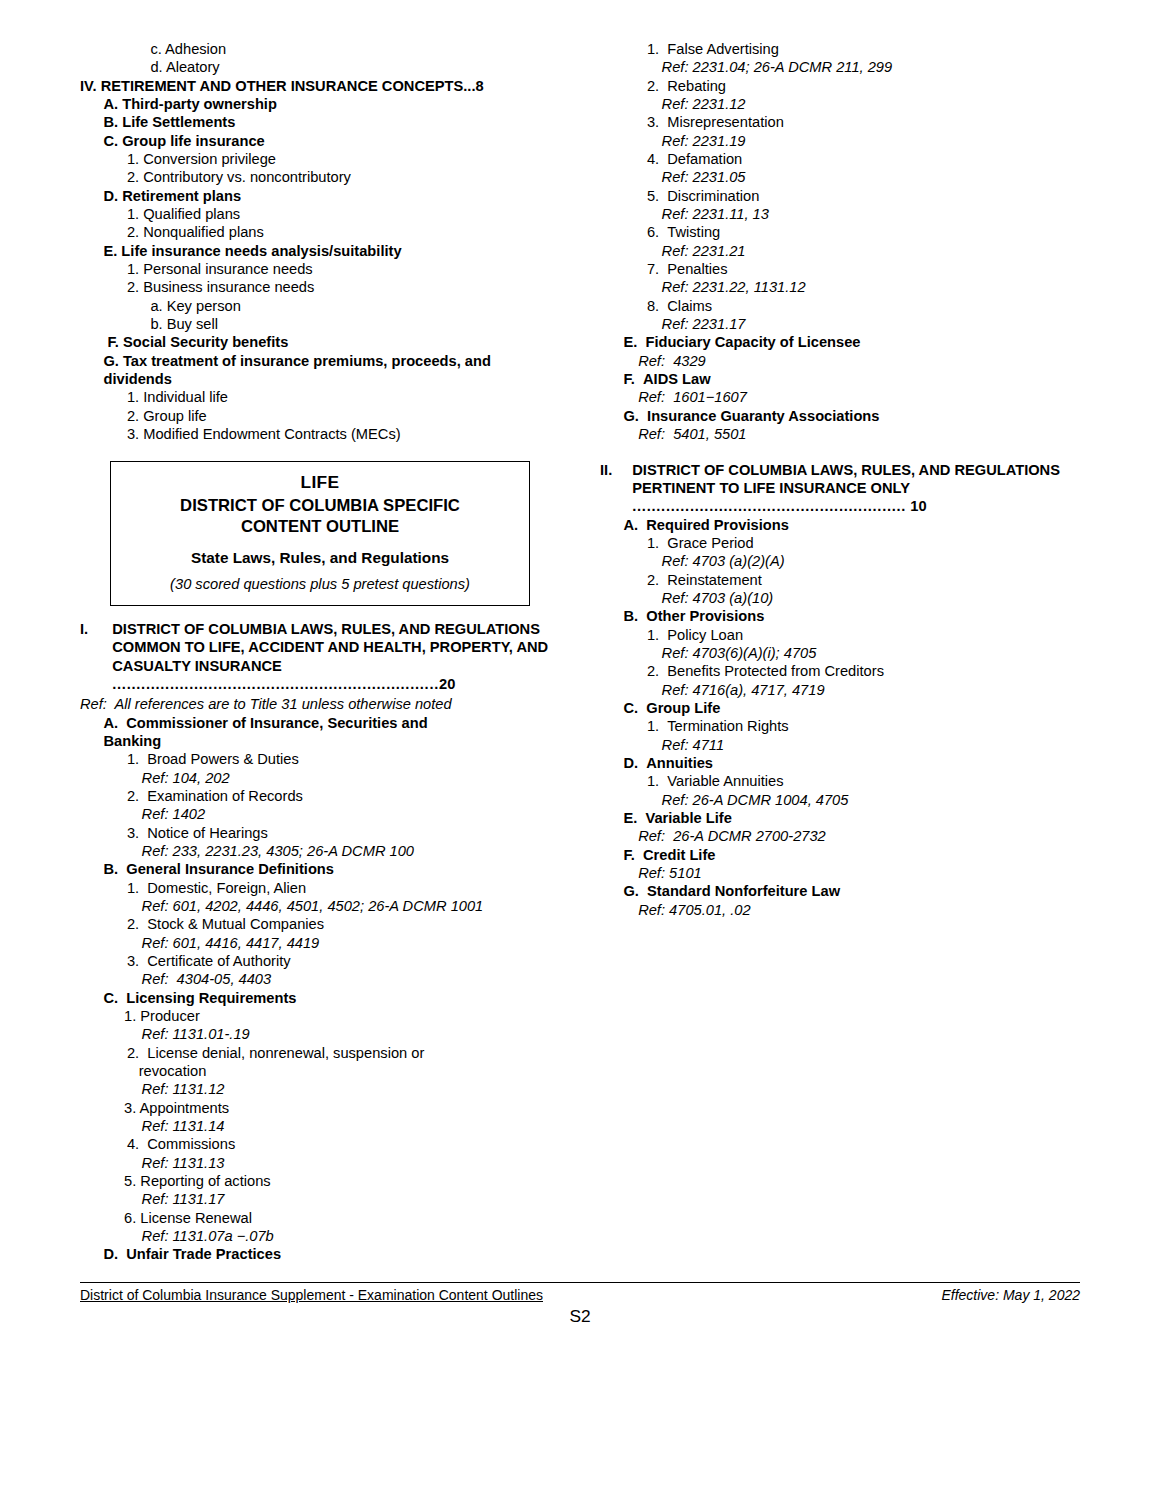c. Adhesion
d. Aleatory
IV. RETIREMENT AND OTHER INSURANCE CONCEPTS...8
A. Third-party ownership
B. Life Settlements
C. Group life insurance
1. Conversion privilege
2. Contributory vs. noncontributory
D. Retirement plans
1. Qualified plans
2. Nonqualified plans
E. Life insurance needs analysis/suitability
1. Personal insurance needs
2. Business insurance needs
a. Key person
b. Buy sell
F. Social Security benefits
G. Tax treatment of insurance premiums, proceeds, and
dividends
1. Individual life
2. Group life
3. Modified Endowment Contracts (MECs)
LIFE
DISTRICT OF COLUMBIA SPECIFIC
CONTENT OUTLINE
State Laws, Rules, and Regulations
(30 scored questions plus 5 pretest questions)
I.
DISTRICT OF COLUMBIA LAWS, RULES, AND REGULATIONS COMMON TO LIFE, ACCIDENT AND HEALTH, PROPERTY, AND CASUALTY INSURANCE .................................................................... 20
Ref: All references are to Title 31 unless otherwise noted
A. Commissioner of Insurance, Securities and
Banking
1. Broad Powers & Duties
Ref: 104, 202
2. Examination of Records
Ref: 1402
3. Notice of Hearings
Ref: 233, 2231.23, 4305; 26-A DCMR 100
B. General Insurance Definitions
1. Domestic, Foreign, Alien
Ref: 601, 4202, 4446, 4501, 4502; 26-A DCMR 1001
2. Stock & Mutual Companies
Ref: 601, 4416, 4417, 4419
3. Certificate of Authority
Ref: 4304-05, 4403
C. Licensing Requirements
1. Producer
Ref: 1131.01-.19
2. License denial, nonrenewal, suspension or
revocation
Ref: 1131.12
3. Appointments
Ref: 1131.14
4. Commissions
Ref: 1131.13
5. Reporting of actions
Ref: 1131.17
6. License Renewal
Ref: 1131.07a −.07b
D. Unfair Trade Practices
1. False Advertising
Ref: 2231.04; 26-A DCMR 211, 299
2. Rebating
Ref: 2231.12
3. Misrepresentation
Ref: 2231.19
4. Defamation
Ref: 2231.05
5. Discrimination
Ref: 2231.11, 13
6. Twisting
Ref: 2231.21
7. Penalties
Ref: 2231.22, 1131.12
8. Claims
Ref: 2231.17
E. Fiduciary Capacity of Licensee
Ref: 4329
F. AIDS Law
Ref: 1601−1607
G. Insurance Guaranty Associations
Ref: 5401, 5501
II.
DISTRICT OF COLUMBIA LAWS, RULES, AND REGULATIONS PERTINENT TO LIFE INSURANCE ONLY ......................................................... 10
A. Required Provisions
1. Grace Period
Ref: 4703 (a)(2)(A)
2. Reinstatement
Ref: 4703 (a)(10)
B. Other Provisions
1. Policy Loan
Ref: 4703(6)(A)(i); 4705
2. Benefits Protected from Creditors
Ref: 4716(a), 4717, 4719
C. Group Life
1. Termination Rights
Ref: 4711
D. Annuities
1. Variable Annuities
Ref: 26-A DCMR 1004, 4705
E. Variable Life
Ref: 26-A DCMR 2700-2732
F. Credit Life
Ref: 5101
G. Standard Nonforfeiture Law
Ref: 4705.01, .02
District of Columbia Insurance Supplement - Examination Content Outlines
Effective: May 1, 2022
S2